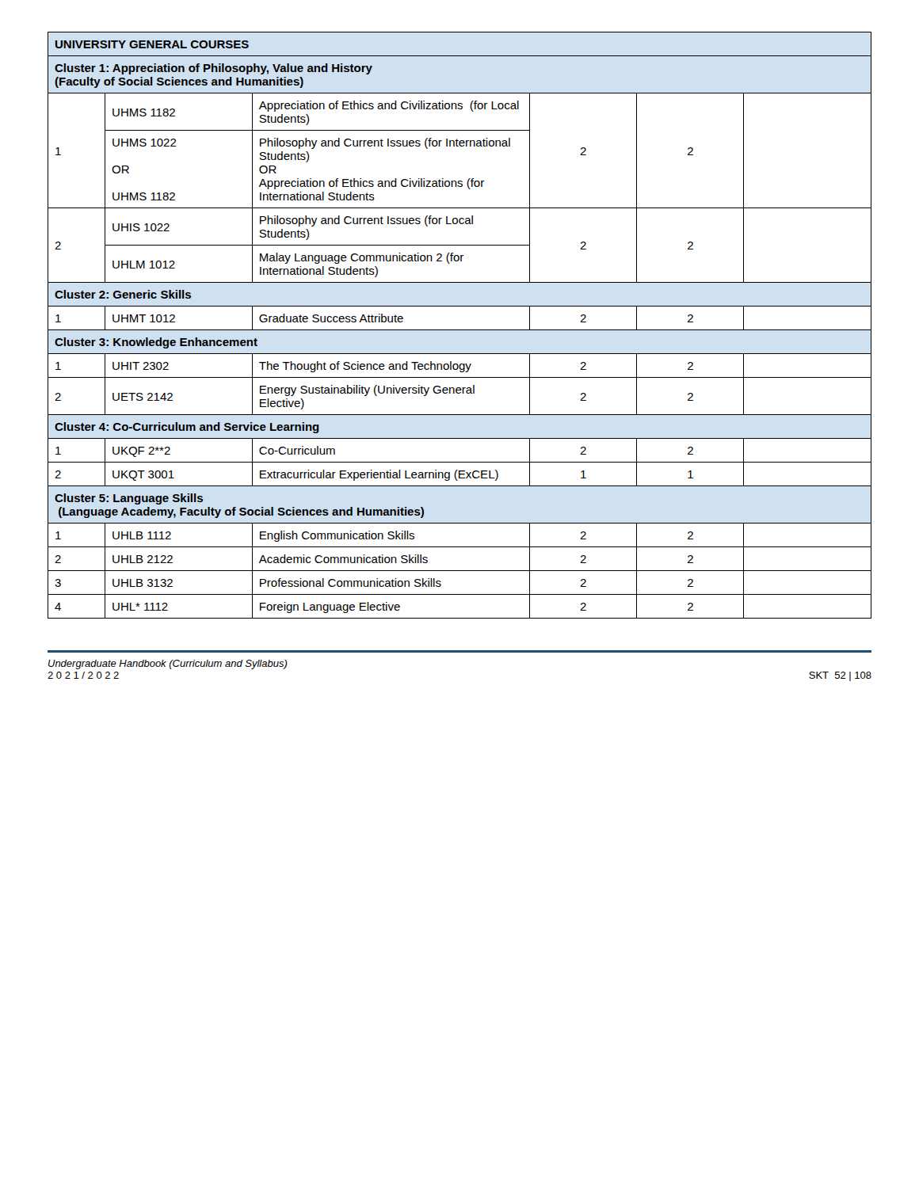| UNIVERSITY GENERAL COURSES |
| Cluster 1: Appreciation of Philosophy, Value and History (Faculty of Social Sciences and Humanities) |
| 1 | UHMS 1182 | Appreciation of Ethics and Civilizations (for Local Students) | 2 | 2 | |
| UHMS 1022 OR UHMS 1182 | Philosophy and Current Issues (for International Students) OR Appreciation of Ethics and Civilizations (for International Students |
| 2 | UHIS 1022 | Philosophy and Current Issues (for Local Students) | 2 | 2 | |
| UHLM 1012 | Malay Language Communication 2 (for International Students) |
| Cluster 2: Generic Skills |
| 1 | UHMT 1012 | Graduate Success Attribute | 2 | 2 | |
| Cluster 3: Knowledge Enhancement |
| 1 | UHIT 2302 | The Thought of Science and Technology | 2 | 2 | |
| 2 | UETS 2142 | Energy Sustainability (University General Elective) | 2 | 2 | |
| Cluster 4: Co-Curriculum and Service Learning |
| 1 | UKQF 2**2 | Co-Curriculum | 2 | 2 | |
| 2 | UKQT 3001 | Extracurricular Experiential Learning (ExCEL) | 1 | 1 | |
| Cluster 5: Language Skills (Language Academy, Faculty of Social Sciences and Humanities) |
| 1 | UHLB 1112 | English Communication Skills | 2 | 2 | |
| 2 | UHLB 2122 | Academic Communication Skills | 2 | 2 | |
| 3 | UHLB 3132 | Professional Communication Skills | 2 | 2 | |
| 4 | UHL* 1112 | Foreign Language Elective | 2 | 2 | |
Undergraduate Handbook (Curriculum and Syllabus)
2 0 2 1 / 2 0 2 2
SKT 52 | 108